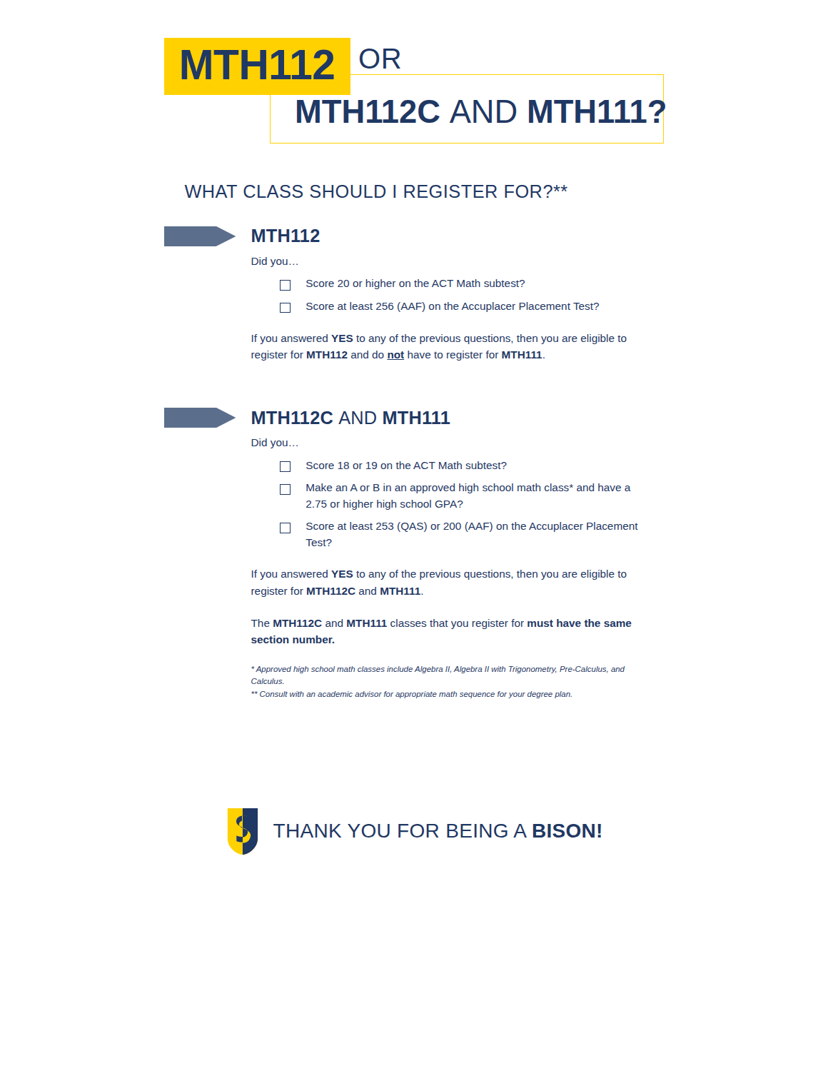MTH112 OR
MTH112C AND MTH111?
WHAT CLASS SHOULD I REGISTER FOR?**
MTH112
Did you…
Score 20 or higher on the ACT Math subtest?
Score at least 256 (AAF) on the Accuplacer Placement Test?
If you answered YES to any of the previous questions, then you are eligible to register for MTH112 and do not have to register for MTH111.
MTH112C AND MTH111
Did you…
Score 18 or 19 on the ACT Math subtest?
Make an A or B in an approved high school math class* and have a 2.75 or higher high school GPA?
Score at least 253 (QAS) or 200 (AAF) on the Accuplacer Placement Test?
If you answered YES to any of the previous questions, then you are eligible to register for MTH112C and MTH111.
The MTH112C and MTH111 classes that you register for must have the same section number.
* Approved high school math classes include Algebra II, Algebra II with Trigonometry, Pre-Calculus, and Calculus.
** Consult with an academic advisor for appropriate math sequence for your degree plan.
THANK YOU FOR BEING A BISON!